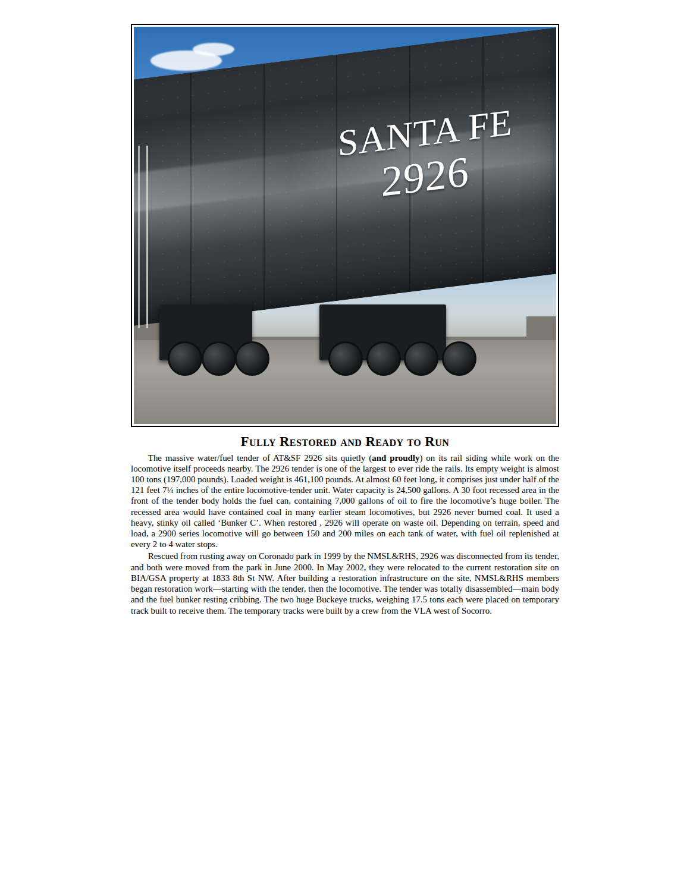SANTA FE
2926
Fully Restored and Ready to Run
The massive water/fuel tender of AT&SF 2926 sits quietly (and proudly) on its rail siding while work on the locomotive itself proceeds nearby. The 2926 tender is one of the largest to ever ride the rails. Its empty weight is almost 100 tons (197,000 pounds). Loaded weight is 461,100 pounds. At almost 60 feet long, it comprises just under half of the 121 feet 7¼ inches of the entire locomotive-tender unit. Water capacity is 24,500 gallons. A 30 foot recessed area in the front of the tender body holds the fuel can, containing 7,000 gallons of oil to fire the locomotive’s huge boiler. The recessed area would have contained coal in many earlier steam locomotives, but 2926 never burned coal. It used a heavy, stinky oil called ‘Bunker C’. When restored , 2926 will operate on waste oil. Depending on terrain, speed and load, a 2900 series locomotive will go between 150 and 200 miles on each tank of water, with fuel oil replenished at every 2 to 4 water stops.
Rescued from rusting away on Coronado park in 1999 by the NMSL&RHS, 2926 was disconnected from its tender, and both were moved from the park in June 2000. In May 2002, they were relocated to the current restoration site on BIA/GSA property at 1833 8th St NW. After building a restoration infrastructure on the site, NMSL&RHS members began restoration work—starting with the tender, then the locomotive. The tender was totally disassembled—main body and the fuel bunker resting cribbing. The two huge Buckeye trucks, weighing 17.5 tons each were placed on temporary track built to receive them. The temporary tracks were built by a crew from the VLA west of Socorro.